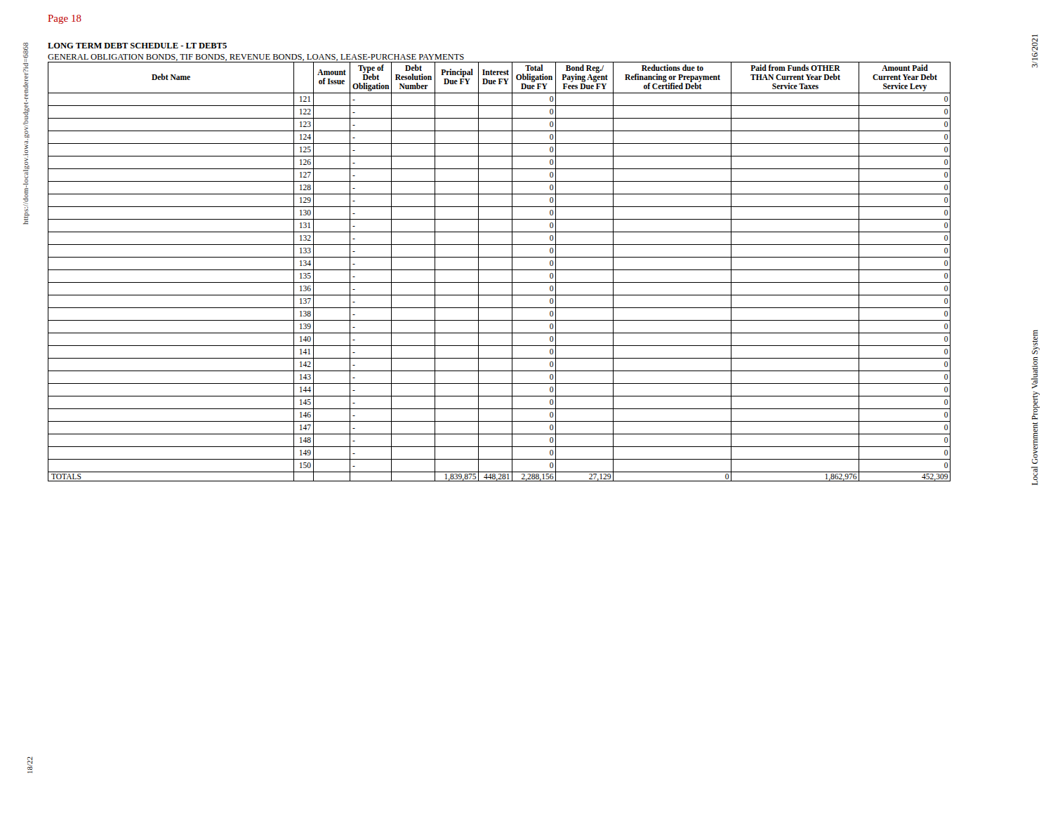Page 18
https://dom-localgov.iowa.gov/budget-renderer?id=6868
3/16/2021
Local Government Property Valuation System
18/22
LONG TERM DEBT SCHEDULE - LT DEBT5
GENERAL OBLIGATION BONDS, TIF BONDS, REVENUE BONDS, LOANS, LEASE-PURCHASE PAYMENTS
| Debt Name | | Amount of Issue | Type of Debt Obligation | Debt Resolution Number | Principal Due FY | Interest Due FY | Total Obligation Due FY | Bond Reg./ Paying Agent Fees Due FY | Reductions due to Refinancing or Prepayment of Certified Debt | Paid from Funds OTHER THAN Current Year Debt Service Taxes | Amount Paid Current Year Debt Service Levy |
| --- | --- | --- | --- | --- | --- | --- | --- | --- | --- | --- | --- |
| | 121 | | - | | | | 0 | | | | 0 |
| | 122 | | - | | | | 0 | | | | 0 |
| | 123 | | - | | | | 0 | | | | 0 |
| | 124 | | - | | | | 0 | | | | 0 |
| | 125 | | - | | | | 0 | | | | 0 |
| | 126 | | - | | | | 0 | | | | 0 |
| | 127 | | - | | | | 0 | | | | 0 |
| | 128 | | - | | | | 0 | | | | 0 |
| | 129 | | - | | | | 0 | | | | 0 |
| | 130 | | - | | | | 0 | | | | 0 |
| | 131 | | - | | | | 0 | | | | 0 |
| | 132 | | - | | | | 0 | | | | 0 |
| | 133 | | - | | | | 0 | | | | 0 |
| | 134 | | - | | | | 0 | | | | 0 |
| | 135 | | - | | | | 0 | | | | 0 |
| | 136 | | - | | | | 0 | | | | 0 |
| | 137 | | - | | | | 0 | | | | 0 |
| | 138 | | - | | | | 0 | | | | 0 |
| | 139 | | - | | | | 0 | | | | 0 |
| | 140 | | - | | | | 0 | | | | 0 |
| | 141 | | - | | | | 0 | | | | 0 |
| | 142 | | - | | | | 0 | | | | 0 |
| | 143 | | - | | | | 0 | | | | 0 |
| | 144 | | - | | | | 0 | | | | 0 |
| | 145 | | - | | | | 0 | | | | 0 |
| | 146 | | - | | | | 0 | | | | 0 |
| | 147 | | - | | | | 0 | | | | 0 |
| | 148 | | - | | | | 0 | | | | 0 |
| | 149 | | - | | | | 0 | | | | 0 |
| | 150 | | - | | | | 0 | | | | 0 |
| TOTALS | | | | | 1,839,875 | 448,281 | 2,288,156 | 27,129 | 0 | 1,862,976 | 452,309 |